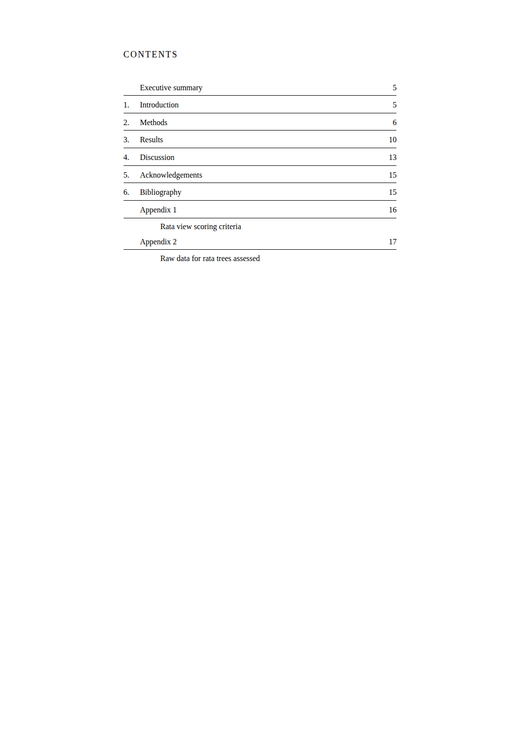Contents
| | Executive summary | 5 |
| 1. | Introduction | 5 |
| 2. | Methods | 6 |
| 3. | Results | 10 |
| 4. | Discussion | 13 |
| 5. | Acknowledgements | 15 |
| 6. | Bibliography | 15 |
| | Appendix 1 | 16 |
| | Rata view scoring criteria | |
| | Appendix 2 | 17 |
| | Raw data for rata trees assessed | |